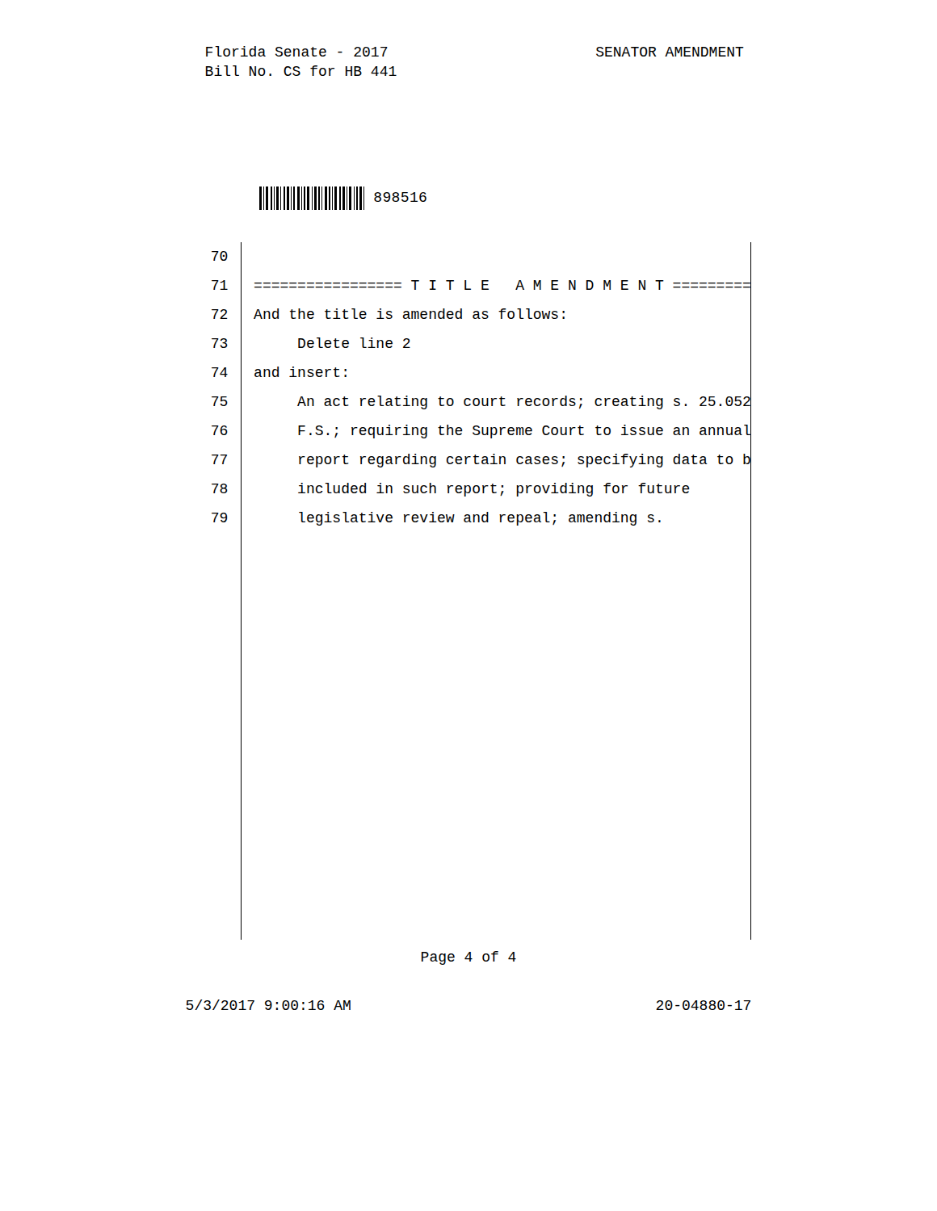Florida Senate - 2017 Bill No. CS for HB 441
SENATOR AMENDMENT
898516
70 71 72 73 74 75 76 77 78 79
================= T I T L E A M E N D M E N T ================ And the title is amended as follows: Delete line 2 and insert: An act relating to court records; creating s. 25.052, F.S.; requiring the Supreme Court to issue an annual report regarding certain cases; specifying data to be included in such report; providing for future legislative review and repeal; amending s.
Page 4 of 4
5/3/2017 9:00:16 AM 20-04880-17